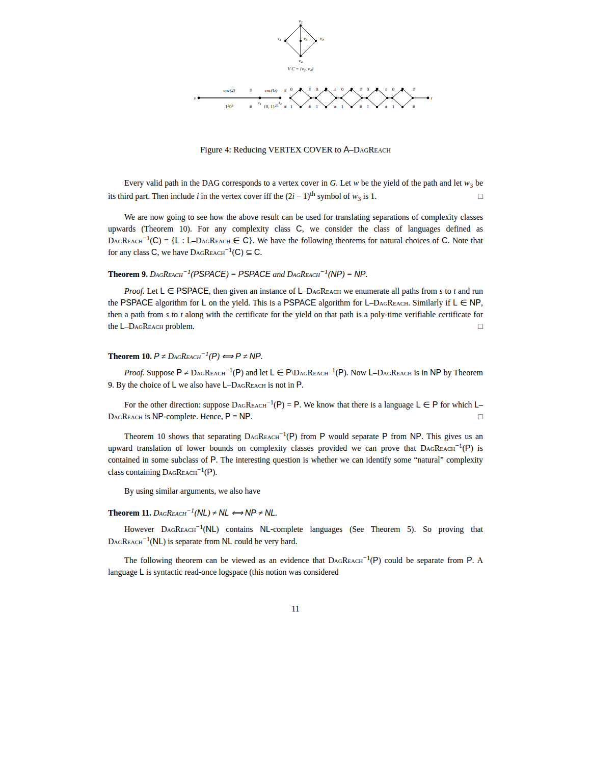v2 v1 v3 v5 v4 V C = {v2, v4} s t1 t2 enc(2) 1203 # # enc(G) {0, 1}25 # # t 0 1 # # 0 1 # # 0 1 # # 0 1 # # 0 1 # #
Figure 4: Reducing VERTEX COVER to A–DagReach
Every valid path in the DAG corresponds to a vertex cover in G. Let w be the yield of the path and let w3 be its third part. Then include i in the vertex cover iff the (2i − 1)th symbol of w3 is 1. □
We are now going to see how the above result can be used for translating separations of complexity classes upwards (Theorem 10). For any complexity class C, we consider the class of languages defined as DagReach−1(C) = {L : L–DagReach ∈ C}. We have the following theorems for natural choices of C. Note that for any class C, we have DagReach−1(C) ⊆ C.
Theorem 9. DagReach−1(PSPACE) = PSPACE and DagReach−1(NP) = NP.
Proof. Let L ∈ PSPACE, then given an instance of L–DagReach we enumerate all paths from s to t and run the PSPACE algorithm for L on the yield. This is a PSPACE algorithm for L–DagReach. Similarly if L ∈ NP, then a path from s to t along with the certificate for the yield on that path is a poly-time verifiable certificate for the L–DagReach problem. □
Theorem 10. P ≠ DagReach−1(P) ⟺ P ≠ NP.
Proof. Suppose P ≠ DagReach−1(P) and let L ∈ P\DagReach−1(P). Now L–DagReach is in NP by Theorem 9. By the choice of L we also have L–DagReach is not in P.
For the other direction: suppose DagReach−1(P) = P. We know that there is a language L ∈ P for which L–DagReach is NP-complete. Hence, P = NP. □
Theorem 10 shows that separating DagReach−1(P) from P would separate P from NP. This gives us an upward translation of lower bounds on complexity classes provided we can prove that DagReach−1(P) is contained in some subclass of P. The interesting question is whether we can identify some “natural” complexity class containing DagReach−1(P).
By using similar arguments, we also have
Theorem 11. DagReach−1(NL) ≠ NL ⟺ NP ≠ NL.
However DagReach−1(NL) contains NL-complete languages (See Theorem 5). So proving that DagReach−1(NL) is separate from NL could be very hard.
The following theorem can be viewed as an evidence that DagReach−1(P) could be separate from P. A language L is syntactic read-once logspace (this notion was considered
11